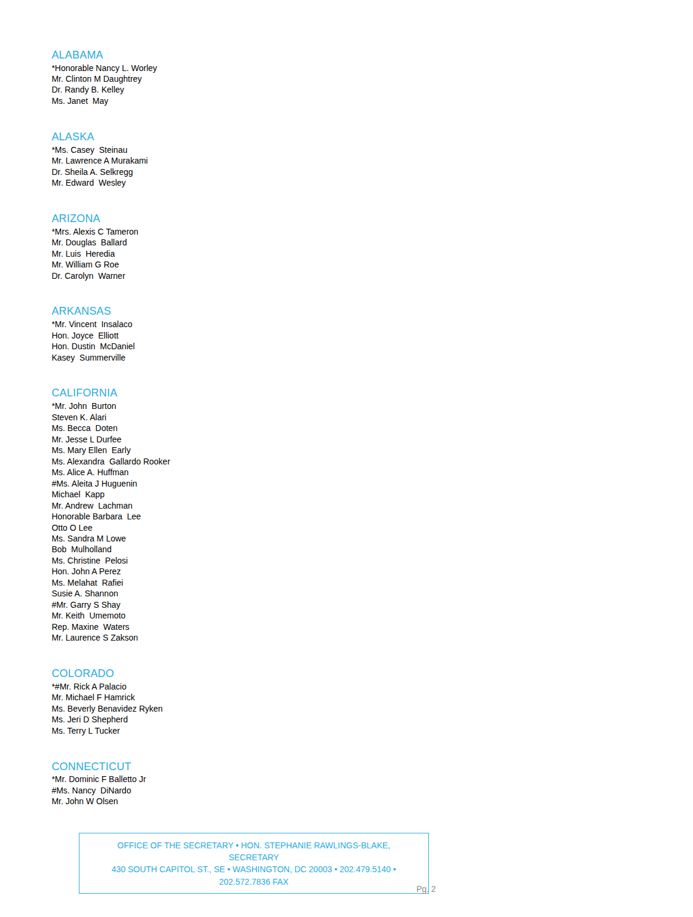ALABAMA
*Honorable Nancy L. Worley
Mr. Clinton M Daughtrey
Dr. Randy B. Kelley
Ms. Janet May
ALASKA
*Ms. Casey Steinau
Mr. Lawrence A Murakami
Dr. Sheila A. Selkregg
Mr. Edward Wesley
ARIZONA
*Mrs. Alexis C Tameron
Mr. Douglas Ballard
Mr. Luis Heredia
Mr. William G Roe
Dr. Carolyn Warner
ARKANSAS
*Mr. Vincent Insalaco
Hon. Joyce Elliott
Hon. Dustin McDaniel
Kasey Summerville
CALIFORNIA
*Mr. John Burton
Steven K. Alari
Ms. Becca Doten
Mr. Jesse L Durfee
Ms. Mary Ellen Early
Ms. Alexandra Gallardo Rooker
Ms. Alice A. Huffman
#Ms. Aleita J Huguenin
Michael Kapp
Mr. Andrew Lachman
Honorable Barbara Lee
Otto O Lee
Ms. Sandra M Lowe
Bob Mulholland
Ms. Christine Pelosi
Hon. John A Perez
Ms. Melahat Rafiei
Susie A. Shannon
#Mr. Garry S Shay
Mr. Keith Umemoto
Rep. Maxine Waters
Mr. Laurence S Zakson
COLORADO
*#Mr. Rick A Palacio
Mr. Michael F Hamrick
Ms. Beverly Benavidez Ryken
Ms. Jeri D Shepherd
Ms. Terry L Tucker
CONNECTICUT
*Mr. Dominic F Balletto Jr
#Ms. Nancy DiNardo
Mr. John W Olsen
OFFICE OF THE SECRETARY • HON. STEPHANIE RAWLINGS-BLAKE, SECRETARY
430 SOUTH CAPITOL ST., SE • WASHINGTON, DC 20003 • 202.479.5140 • 202.572.7836 FAX
Pg. 2